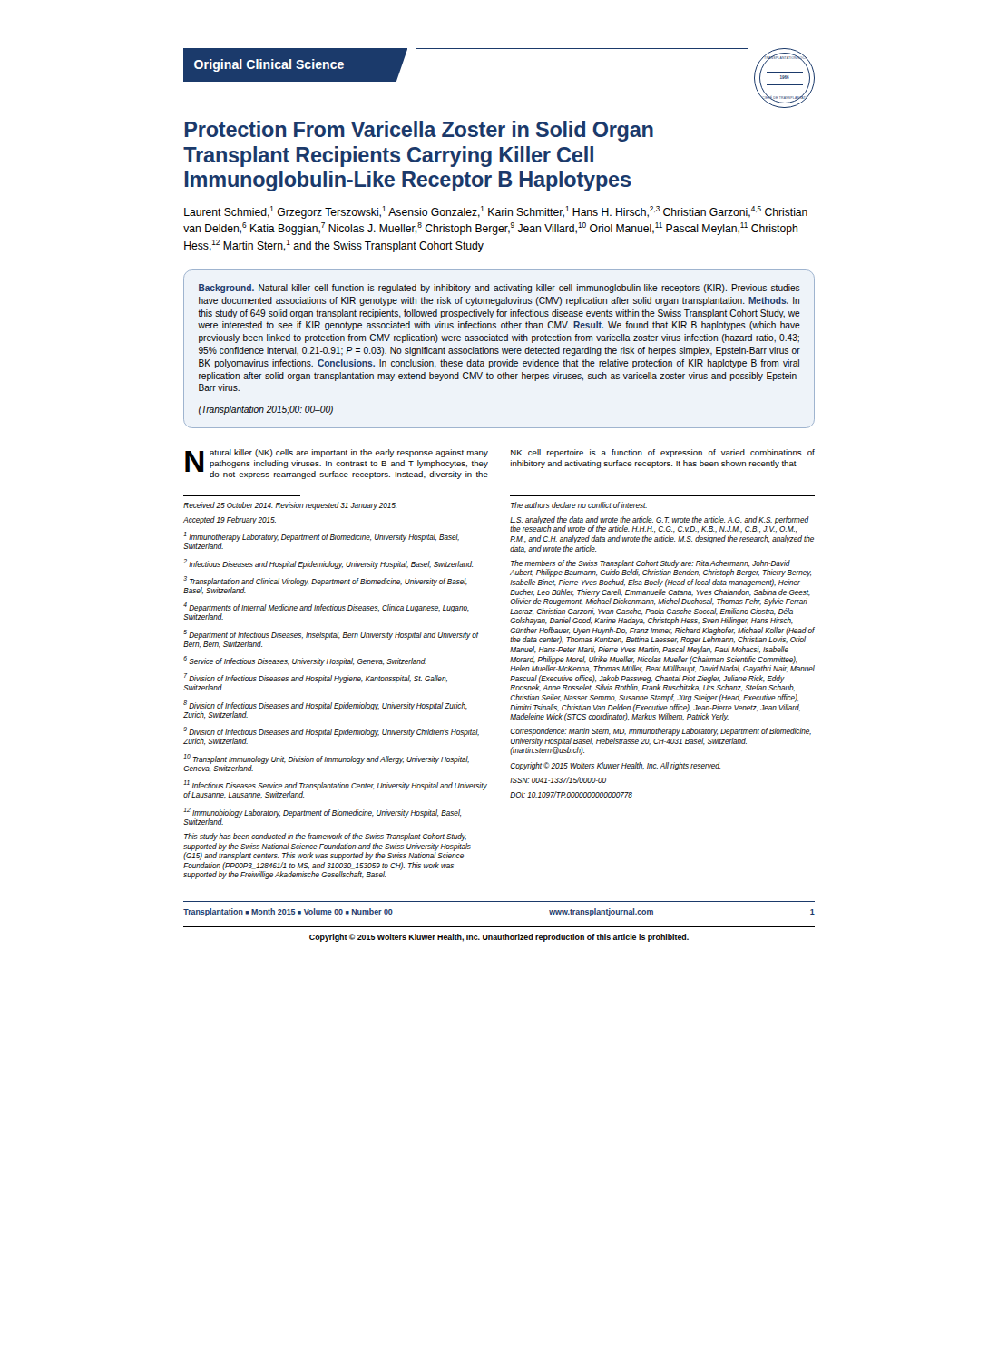Original Clinical Science
THE TRANSPLANTATION SOCIETY
1966
SOCIÉTÉ DE TRANSPLANTATION
Protection From Varicella Zoster in Solid Organ
Transplant Recipients Carrying Killer Cell
Immunoglobulin-Like Receptor B Haplotypes
Laurent Schmied,1 Grzegorz Terszowski,1 Asensio Gonzalez,1 Karin Schmitter,1 Hans H. Hirsch,2,3 Christian Garzoni,4,5 Christian van Delden,6 Katia Boggian,7 Nicolas J. Mueller,8 Christoph Berger,9 Jean Villard,10 Oriol Manuel,11 Pascal Meylan,11 Christoph Hess,12 Martin Stern,1 and the Swiss Transplant Cohort Study
Background. Natural killer cell function is regulated by inhibitory and activating killer cell immunoglobulin-like receptors (KIR). Previous studies have documented associations of KIR genotype with the risk of cytomegalovirus (CMV) replication after solid organ transplantation. Methods. In this study of 649 solid organ transplant recipients, followed prospectively for infectious disease events within the Swiss Transplant Cohort Study, we were interested to see if KIR genotype associated with virus infections other than CMV. Result. We found that KIR B haplotypes (which have previously been linked to protection from CMV replication) were associated with protection from varicella zoster virus infection (hazard ratio, 0.43; 95% confidence interval, 0.21-0.91; P = 0.03). No significant associations were detected regarding the risk of herpes simplex, Epstein-Barr virus or BK polyomavirus infections. Conclusions. In conclusion, these data provide evidence that the relative protection of KIR haplotype B from viral replication after solid organ transplantation may extend beyond CMV to other herpes viruses, such as varicella zoster virus and possibly Epstein-Barr virus.
(Transplantation 2015;00: 00–00)
Natural killer (NK) cells are important in the early response against many pathogens including viruses. In contrast to B and T lymphocytes, they do not express rearranged surface receptors. Instead, diversity in the NK cell repertoire is a function of expression of varied combinations of inhibitory and activating surface receptors. It has been shown recently that
Received 25 October 2014. Revision requested 31 January 2015.
Accepted 19 February 2015.
1 Immunotherapy Laboratory, Department of Biomedicine, University Hospital, Basel, Switzerland.
2 Infectious Diseases and Hospital Epidemiology, University Hospital, Basel, Switzerland.
3 Transplantation and Clinical Virology, Department of Biomedicine, University of Basel, Basel, Switzerland.
4 Departments of Internal Medicine and Infectious Diseases, Clinica Luganese, Lugano, Switzerland.
5 Department of Infectious Diseases, Inselspital, Bern University Hospital and University of Bern, Bern, Switzerland.
6 Service of Infectious Diseases, University Hospital, Geneva, Switzerland.
7 Division of Infectious Diseases and Hospital Hygiene, Kantonsspital, St. Gallen, Switzerland.
8 Division of Infectious Diseases and Hospital Epidemiology, University Hospital Zurich, Zurich, Switzerland.
9 Division of Infectious Diseases and Hospital Epidemiology, University Children's Hospital, Zurich, Switzerland.
10 Transplant Immunology Unit, Division of Immunology and Allergy, University Hospital, Geneva, Switzerland.
11 Infectious Diseases Service and Transplantation Center, University Hospital and University of Lausanne, Lausanne, Switzerland.
12 Immunobiology Laboratory, Department of Biomedicine, University Hospital, Basel, Switzerland.
This study has been conducted in the framework of the Swiss Transplant Cohort Study, supported by the Swiss National Science Foundation and the Swiss University Hospitals (G15) and transplant centers. This work was supported by the Swiss National Science Foundation (PP00P3_128461/1 to MS, and 310030_153059 to CH). This work was supported by the Freiwillige Akademische Gesellschaft, Basel.
The authors declare no conflict of interest.
L.S. analyzed the data and wrote the article. G.T. wrote the article. A.G. and K.S. performed the research and wrote of the article. H.H.H., C.G., C.v.D., K.B., N.J.M., C.B., J.V., O.M., P.M., and C.H. analyzed data and wrote the article. M.S. designed the research, analyzed the data, and wrote the article.
The members of the Swiss Transplant Cohort Study are: Rita Achermann, John-David Aubert, Philippe Baumann, Guido Beldi, Christian Benden, Christoph Berger, Thierry Berney, Isabelle Binet, Pierre-Yves Bochud, Elsa Boely (Head of local data management), Heiner Bucher, Leo Bühler, Thierry Carell, Emmanuelle Catana, Yves Chalandon, Sabina de Geest, Olivier de Rougemont, Michael Dickenmann, Michel Duchosal, Thomas Fehr, Sylvie Ferrari-Lacraz, Christian Garzoni, Yvan Gasche, Paola Gasche Soccal, Emiliano Giostra, Déla Golshayan, Daniel Good, Karine Hadaya, Christoph Hess, Sven Hillinger, Hans Hirsch, Günther Hofbauer, Uyen Huynh-Do, Franz Immer, Richard Klaghofer, Michael Koller (Head of the data center), Thomas Kuntzen, Bettina Laesser, Roger Lehmann, Christian Lovis, Oriol Manuel, Hans-Peter Marti, Pierre Yves Martin, Pascal Meylan, Paul Mohacsi, Isabelle Morard, Philippe Morel, Ulrike Mueller, Nicolas Mueller (Chairman Scientific Committee), Helen Mueller-McKenna, Thomas Müller, Beat Müllhaupt, David Nadal, Gayathri Nair, Manuel Pascual (Executive office), Jakob Passweg, Chantal Piot Ziegler, Juliane Rick, Eddy Roosnek, Anne Rosselet, Silvia Rothlin, Frank Ruschitzka, Urs Schanz, Stefan Schaub, Christian Seiler, Nasser Semmo, Susanne Stampf, Jürg Steiger (Head, Executive office), Dimitri Tsinalis, Christian Van Delden (Executive office), Jean-Pierre Venetz, Jean Villard, Madeleine Wick (STCS coordinator), Markus Wilhem, Patrick Yerly.
Correspondence: Martin Stern, MD, Immunotherapy Laboratory, Department of Biomedicine, University Hospital Basel, Hebelstrasse 20, CH-4031 Basel, Switzerland. (martin.stern@usb.ch).
Copyright © 2015 Wolters Kluwer Health, Inc. All rights reserved.
ISSN: 0041-1337/15/0000-00
DOI: 10.1097/TP.0000000000000778
Transplantation ■ Month 2015 ■ Volume 00 ■ Number 00
www.transplantjournal.com
1
Copyright © 2015 Wolters Kluwer Health, Inc. Unauthorized reproduction of this article is prohibited.